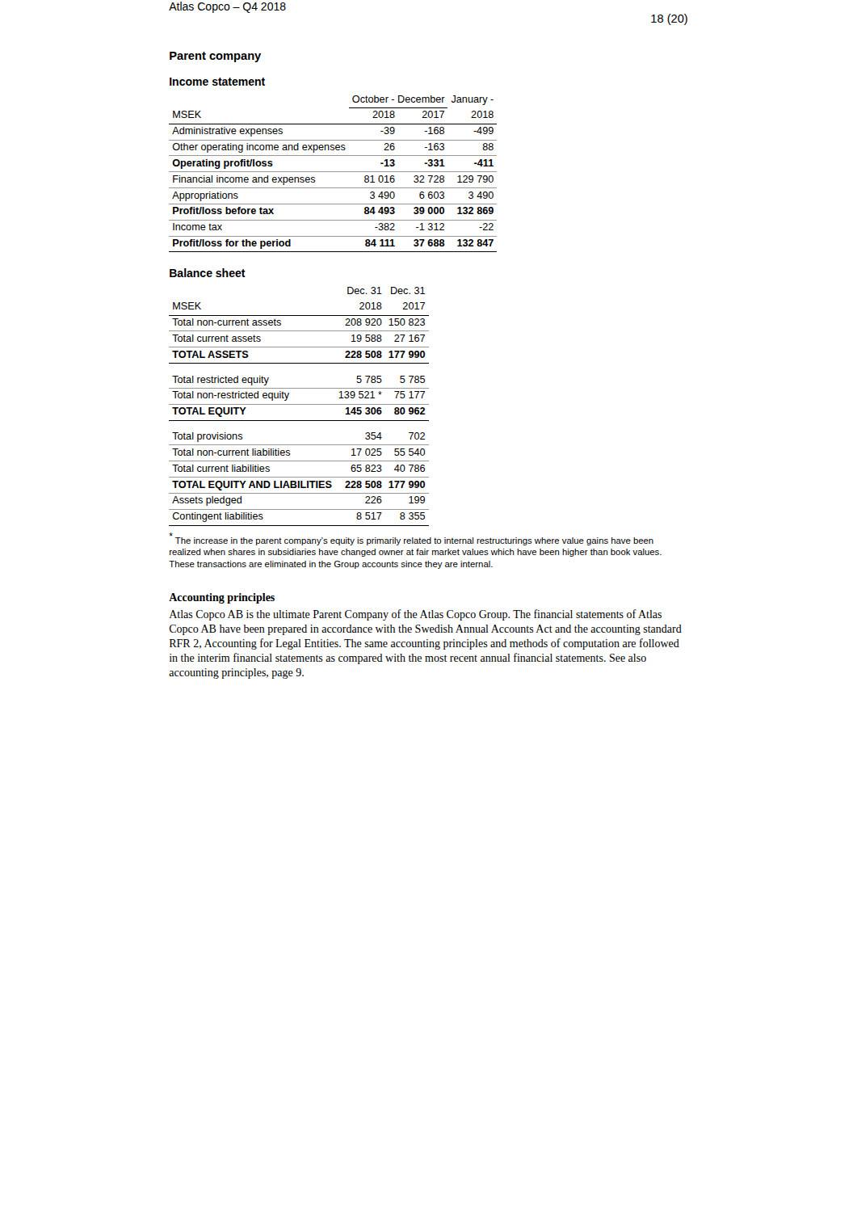Atlas Copco – Q4 2018
18 (20)
Parent company
Income statement
| | October - December | January - |
| MSEK | 2018 | 2017 | 2018 |
| Administrative expenses | -39 | -168 | -499 |
| Other operating income and expenses | 26 | -163 | 88 |
| Operating profit/loss | -13 | -331 | -411 |
| Financial income and expenses | 81 016 | 32 728 | 129 790 |
| Appropriations | 3 490 | 6 603 | 3 490 |
| Profit/loss before tax | 84 493 | 39 000 | 132 869 |
| Income tax | -382 | -1 312 | -22 |
| Profit/loss for the period | 84 111 | 37 688 | 132 847 |
Balance sheet
| | Dec. 31 | Dec. 31 |
| MSEK | 2018 | 2017 |
| Total non-current assets | 208 920 | 150 823 |
| Total current assets | 19 588 | 27 167 |
| TOTAL ASSETS | 228 508 | 177 990 |
| Total restricted equity | 5 785 | 5 785 |
| Total non-restricted equity | 139 521 * | 75 177 |
| TOTAL EQUITY | 145 306 | 80 962 |
| Total provisions | 354 | 702 |
| Total non-current liabilities | 17 025 | 55 540 |
| Total current liabilities | 65 823 | 40 786 |
| TOTAL EQUITY AND LIABILITIES | 228 508 | 177 990 |
| Assets pledged | 226 | 199 |
| Contingent liabilities | 8 517 | 8 355 |
* The increase in the parent company’s equity is primarily related to internal restructurings where value gains have been realized when shares in subsidiaries have changed owner at fair market values which have been higher than book values. These transactions are eliminated in the Group accounts since they are internal.
Accounting principles
Atlas Copco AB is the ultimate Parent Company of the Atlas Copco Group. The financial statements of Atlas Copco AB have been prepared in accordance with the Swedish Annual Accounts Act and the accounting standard RFR 2, Accounting for Legal Entities. The same accounting principles and methods of computation are followed in the interim financial statements as compared with the most recent annual financial statements. See also accounting principles, page 9.